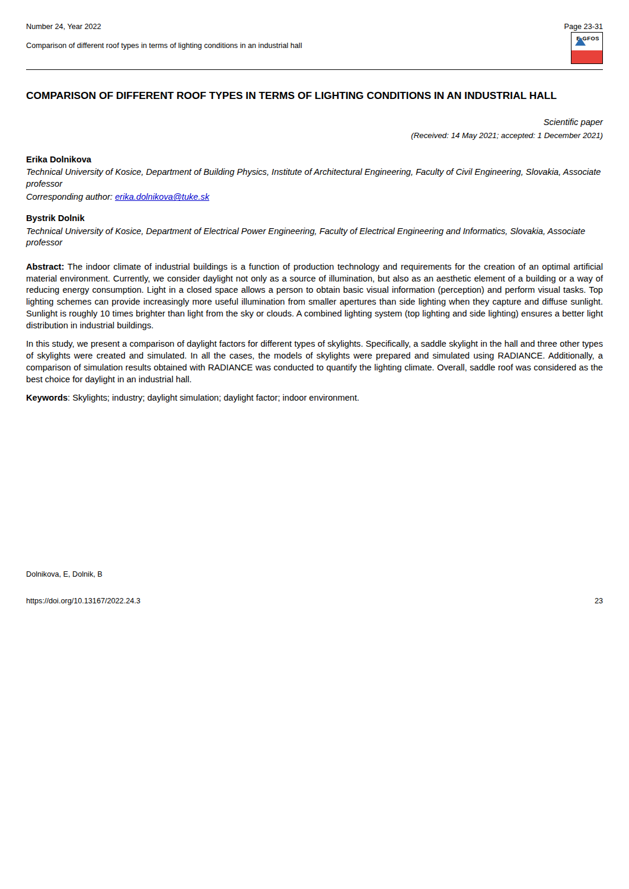Number 24, Year 2022
Page 23-31
Comparison of different roof types in terms of lighting conditions in an industrial hall
E-GFOS
Comparison of different roof types in terms of lighting conditions in an industrial hall
Scientific paper
(Received: 14 May 2021; accepted: 1 December 2021)
Erika Dolnikova
Technical University of Kosice, Department of Building Physics, Institute of Architectural Engineering, Faculty of Civil Engineering, Slovakia, Associate professor
Corresponding author: erika.dolnikova@tuke.sk
Bystrik Dolnik
Technical University of Kosice, Department of Electrical Power Engineering, Faculty of Electrical Engineering and Informatics, Slovakia, Associate professor
Abstract: The indoor climate of industrial buildings is a function of production technology and requirements for the creation of an optimal artificial material environment. Currently, we consider daylight not only as a source of illumination, but also as an aesthetic element of a building or a way of reducing energy consumption. Light in a closed space allows a person to obtain basic visual information (perception) and perform visual tasks. Top lighting schemes can provide increasingly more useful illumination from smaller apertures than side lighting when they capture and diffuse sunlight. Sunlight is roughly 10 times brighter than light from the sky or clouds. A combined lighting system (top lighting and side lighting) ensures a better light distribution in industrial buildings.
In this study, we present a comparison of daylight factors for different types of skylights. Specifically, a saddle skylight in the hall and three other types of skylights were created and simulated. In all the cases, the models of skylights were prepared and simulated using RADIANCE. Additionally, a comparison of simulation results obtained with RADIANCE was conducted to quantify the lighting climate. Overall, saddle roof was considered as the best choice for daylight in an industrial hall.
Keywords: Skylights; industry; daylight simulation; daylight factor; indoor environment.
Dolnikova, E, Dolnik, B
https://doi.org/10.13167/2022.24.3 23